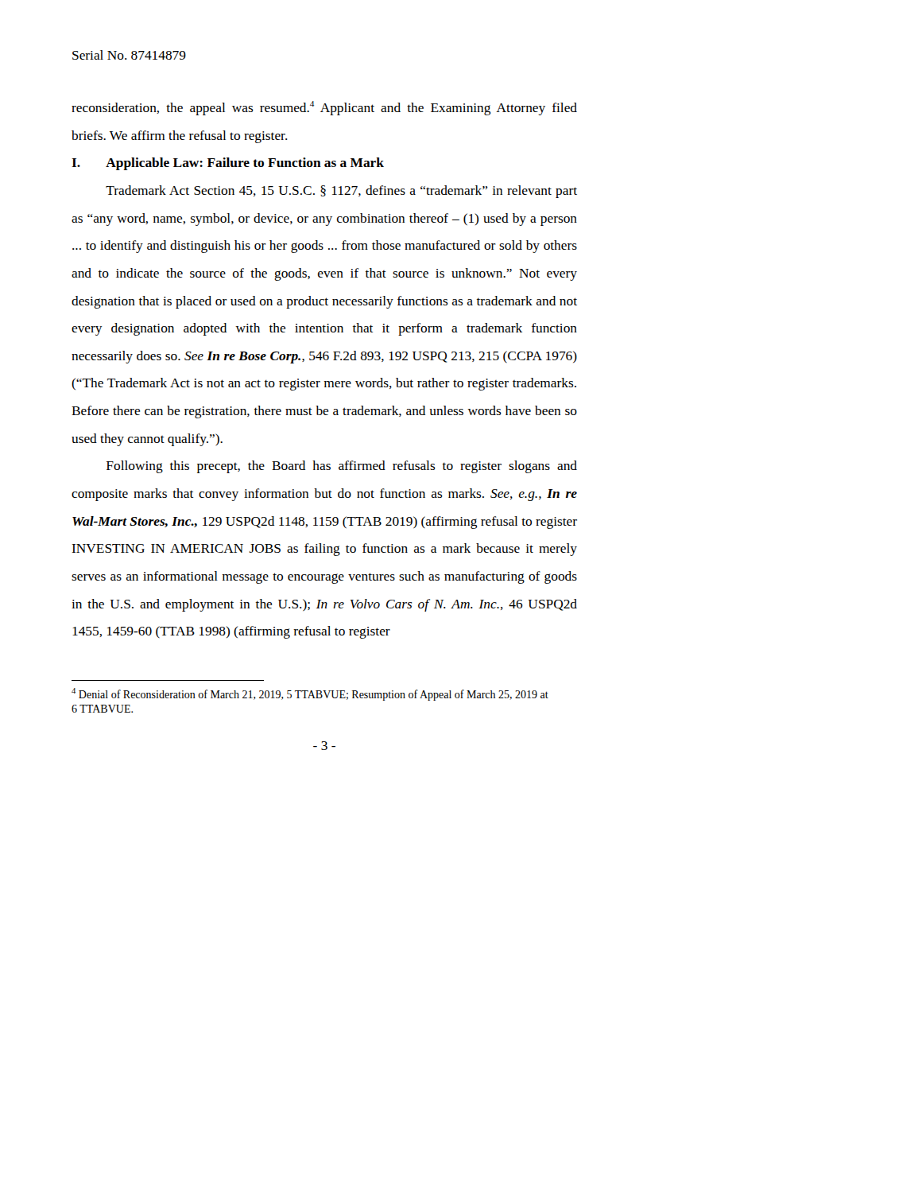Serial No. 87414879
reconsideration, the appeal was resumed.4 Applicant and the Examining Attorney filed briefs. We affirm the refusal to register.
I. Applicable Law: Failure to Function as a Mark
Trademark Act Section 45, 15 U.S.C. § 1127, defines a “trademark” in relevant part as “any word, name, symbol, or device, or any combination thereof – (1) used by a person ... to identify and distinguish his or her goods ... from those manufactured or sold by others and to indicate the source of the goods, even if that source is unknown.” Not every designation that is placed or used on a product necessarily functions as a trademark and not every designation adopted with the intention that it perform a trademark function necessarily does so. See In re Bose Corp., 546 F.2d 893, 192 USPQ 213, 215 (CCPA 1976) (“The Trademark Act is not an act to register mere words, but rather to register trademarks. Before there can be registration, there must be a trademark, and unless words have been so used they cannot qualify.”).
Following this precept, the Board has affirmed refusals to register slogans and composite marks that convey information but do not function as marks. See, e.g., In re Wal-Mart Stores, Inc., 129 USPQ2d 1148, 1159 (TTAB 2019) (affirming refusal to register INVESTING IN AMERICAN JOBS as failing to function as a mark because it merely serves as an informational message to encourage ventures such as manufacturing of goods in the U.S. and employment in the U.S.); In re Volvo Cars of N. Am. Inc., 46 USPQ2d 1455, 1459-60 (TTAB 1998) (affirming refusal to register
4 Denial of Reconsideration of March 21, 2019, 5 TTABVUE; Resumption of Appeal of March 25, 2019 at 6 TTABVUE.
- 3 -